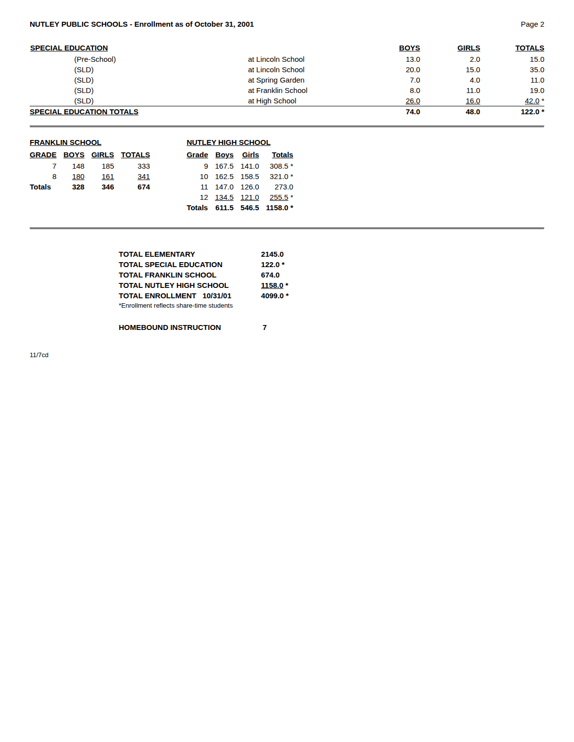NUTLEY PUBLIC SCHOOLS - Enrollment as of October 31, 2001
Page 2
| SPECIAL EDUCATION | | BOYS | GIRLS | TOTALS |
| --- | --- | --- | --- | --- |
| | (Pre-School) | at Lincoln School | 13.0 | 2.0 | 15.0 |
| | (SLD) | at Lincoln School | 20.0 | 15.0 | 35.0 |
| | (SLD) | at Spring Garden | 7.0 | 4.0 | 11.0 |
| | (SLD) | at Franklin School | 8.0 | 11.0 | 19.0 |
| | (SLD) | at High School | 26.0 | 16.0 | 42.0 * |
| SPECIAL EDUCATION TOTALS | | 74.0 | 48.0 | 122.0 * |
FRANKLIN SCHOOL
| GRADE | BOYS | GIRLS | TOTALS |
| --- | --- | --- | --- |
| 7 | 148 | 185 | 333 |
| 8 | 180 | 161 | 341 |
| Totals | 328 | 346 | 674 |
NUTLEY HIGH SCHOOL
| Grade | Boys | Girls | Totals |
| --- | --- | --- | --- |
| 9 | 167.5 | 141.0 | 308.5 * |
| 10 | 162.5 | 158.5 | 321.0 * |
| 11 | 147.0 | 126.0 | 273.0 |
| 12 | 134.5 | 121.0 | 255.5 * |
| Totals | 611.5 | 546.5 | 1158.0 * |
| TOTAL ELEMENTARY | 2145.0 |
| TOTAL SPECIAL EDUCATION | 122.0 * |
| TOTAL FRANKLIN SCHOOL | 674.0 |
| TOTAL NUTLEY HIGH SCHOOL | 1158.0 * |
| TOTAL ENROLLMENT 10/31/01 | 4099.0 * |
| *Enrollment reflects share-time students |
HOMEBOUND INSTRUCTION 7
11/7cd